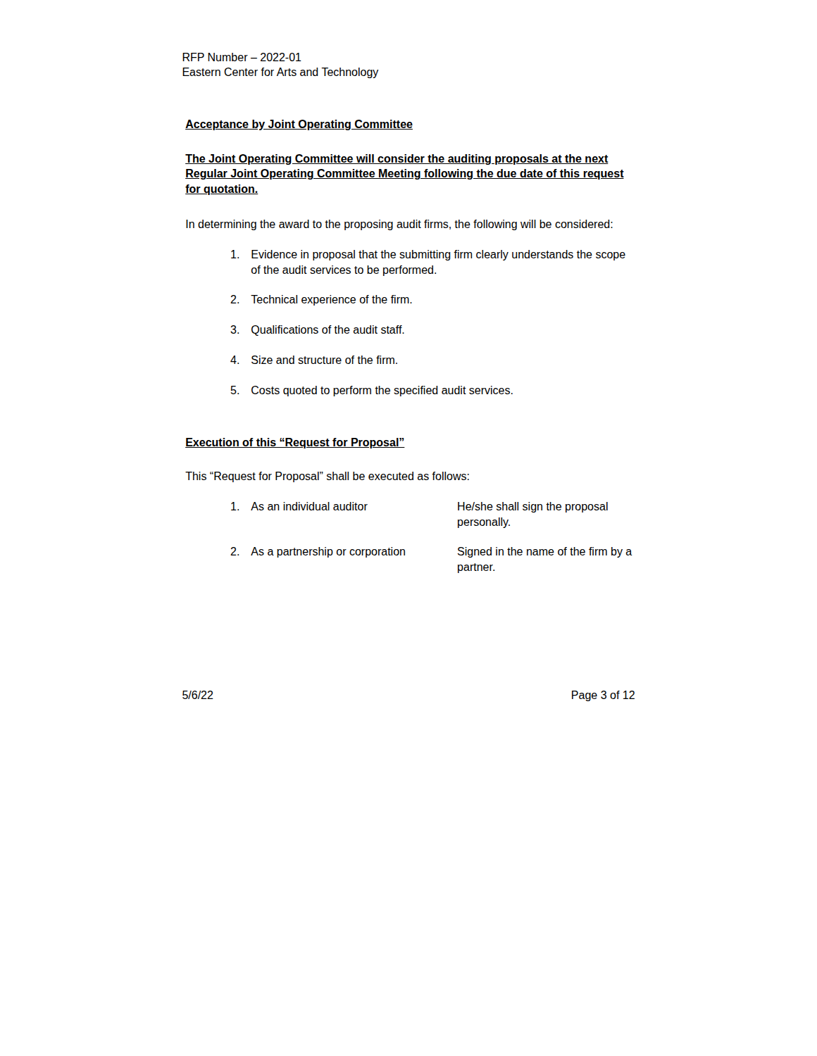RFP Number – 2022-01
Eastern Center for Arts and Technology
Acceptance by Joint Operating Committee
The Joint Operating Committee will consider the auditing proposals at the next Regular Joint Operating Committee Meeting following the due date of this request for quotation.
In determining the award to the proposing audit firms, the following will be considered:
Evidence in proposal that the submitting firm clearly understands the scope of the audit services to be performed.
Technical experience of the firm.
Qualifications of the audit staff.
Size and structure of the firm.
Costs quoted to perform the specified audit services.
Execution of this “Request for Proposal”
This “Request for Proposal” shall be executed as follows:
As an individual auditor He/she shall sign the proposal personally.
As a partnership or corporation Signed in the name of the firm by a partner.
5/6/22 Page 3 of 12